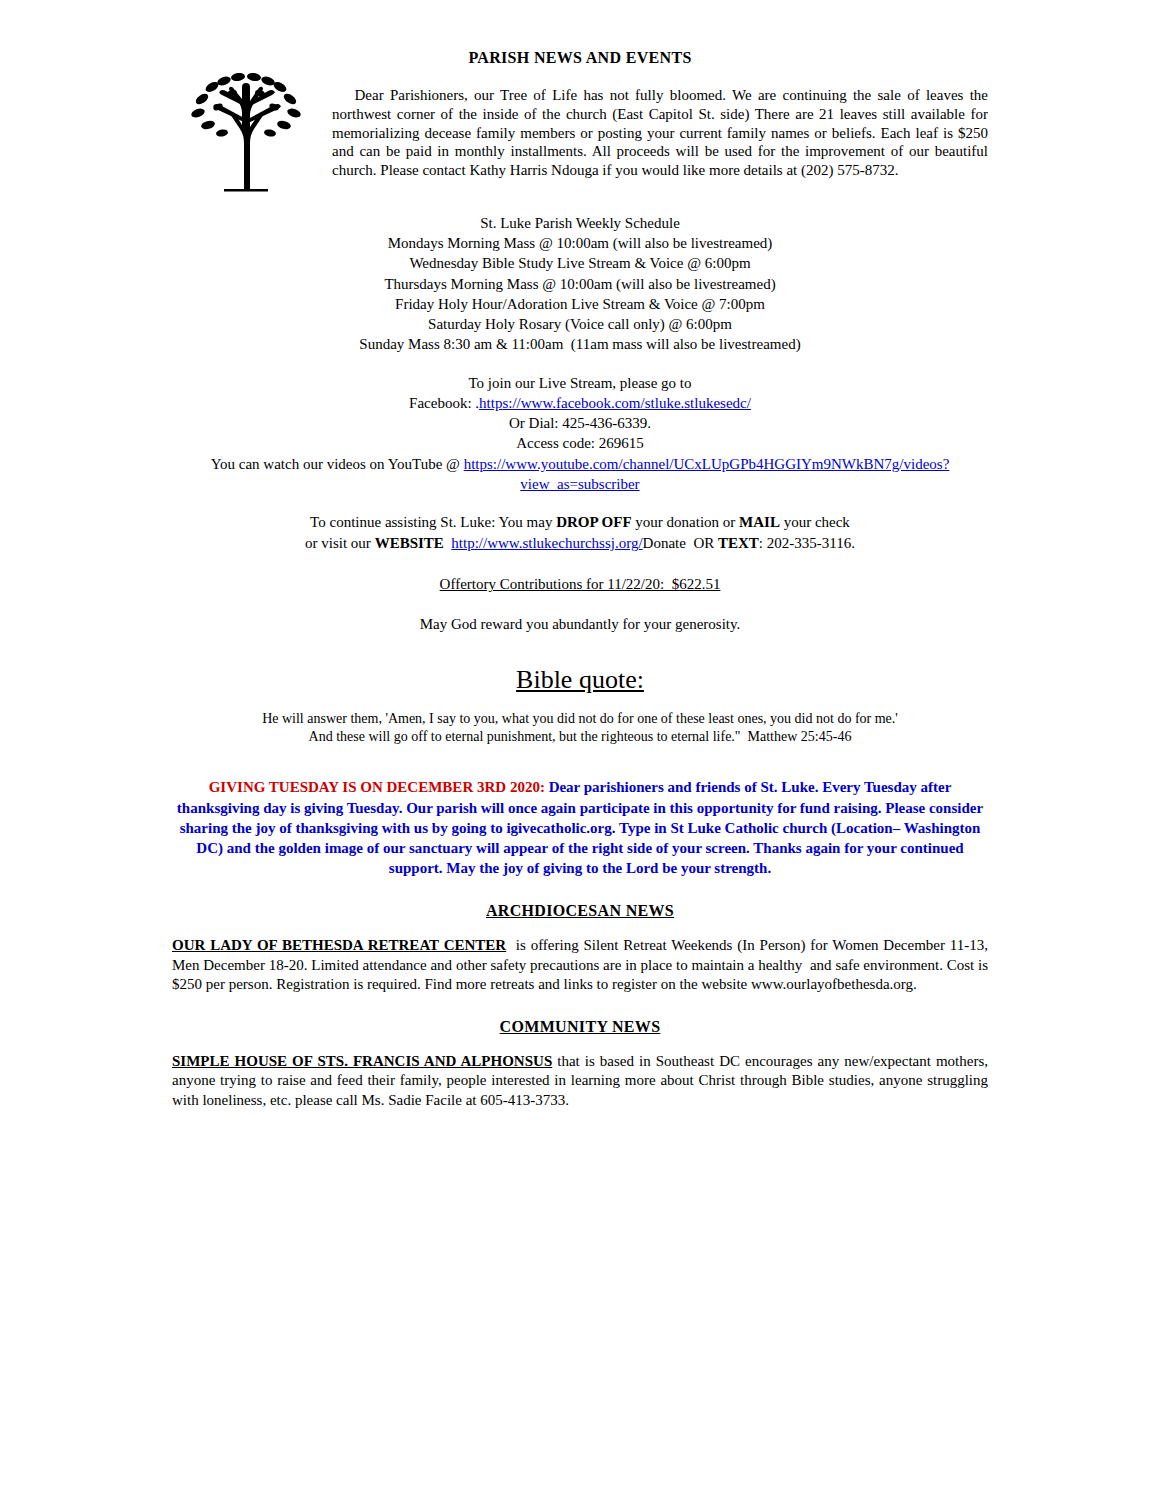Parish News and Events
Dear Parishioners, our Tree of Life has not fully bloomed. We are continuing the sale of leaves the northwest corner of the inside of the church (East Capitol St. side) There are 21 leaves still available for memorializing decease family members or posting your current family names or beliefs. Each leaf is $250 and can be paid in monthly installments. All proceeds will be used for the improvement of our beautiful church. Please contact Kathy Harris Ndouga if you would like more details at (202) 575-8732.
St. Luke Parish Weekly Schedule
Mondays Morning Mass @ 10:00am (will also be livestreamed)
Wednesday Bible Study Live Stream & Voice @ 6:00pm
Thursdays Morning Mass @ 10:00am (will also be livestreamed)
Friday Holy Hour/Adoration Live Stream & Voice @ 7:00pm
Saturday Holy Rosary (Voice call only) @ 6:00pm
Sunday Mass 8:30 am & 11:00am (11am mass will also be livestreamed)
To join our Live Stream, please go to
Facebook: .https://www.facebook.com/stluke.stlukesedc/
Or Dial: 425-436-6339.
Access code: 269615
You can watch our videos on YouTube @ https://www.youtube.com/channel/UCxLUpGPb4HGGIYm9NWkBN7g/videos?view_as=subscriber
To continue assisting St. Luke: You may DROP OFF your donation or MAIL your check
or visit our WEBSITE http://www.stlukechurchssj.org/Donate OR TEXT: 202-335-3116.
Offertory Contributions for 11/22/20: $622.51
May God reward you abundantly for your generosity.
Bible quote:
He will answer them, 'Amen, I say to you, what you did not do for one of these least ones, you did not do for me.'
And these will go off to eternal punishment, but the righteous to eternal life." Matthew 25:45-46
GIVING TUESDAY IS ON DECEMBER 3RD 2020: Dear parishioners and friends of St. Luke. Every Tuesday after thanksgiving day is giving Tuesday. Our parish will once again participate in this opportunity for fund raising. Please consider sharing the joy of thanksgiving with us by going to igivecatholic.org. Type in St Luke Catholic church (Location– Washington DC) and the golden image of our sanctuary will appear of the right side of your screen. Thanks again for your continued support. May the joy of giving to the Lord be your strength.
Archdiocesan News
OUR LADY OF BETHESDA RETREAT CENTER is offering Silent Retreat Weekends (In Person) for Women December 11-13, Men December 18-20. Limited attendance and other safety precautions are in place to maintain a healthy and safe environment. Cost is $250 per person. Registration is required. Find more retreats and links to register on the website www.ourlayofbethesda.org.
Community News
SIMPLE HOUSE OF STS. FRANCIS AND ALPHONSUS that is based in Southeast DC encourages any new/expectant mothers, anyone trying to raise and feed their family, people interested in learning more about Christ through Bible studies, anyone struggling with loneliness, etc. please call Ms. Sadie Facile at 605-413-3733.